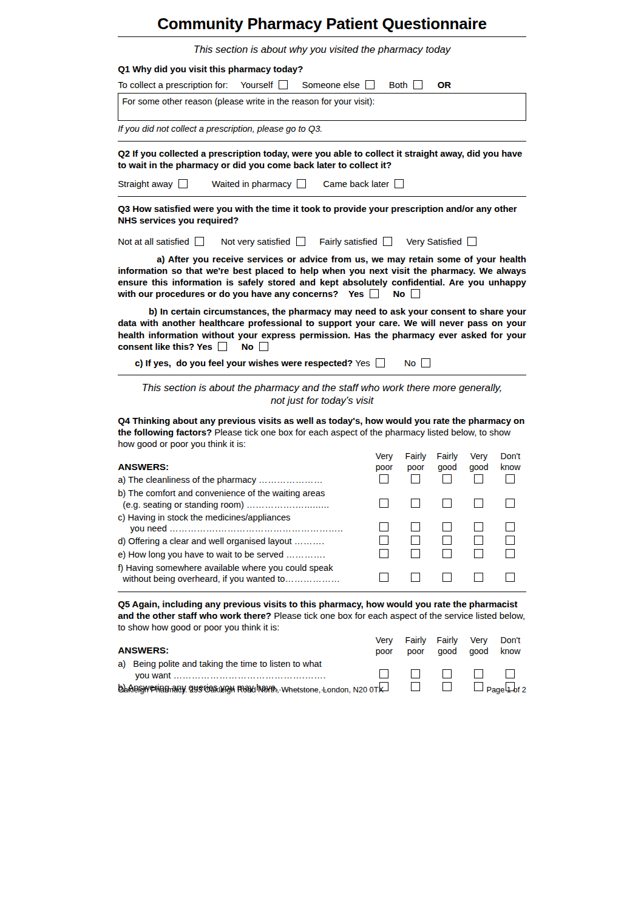Community Pharmacy Patient Questionnaire
This section is about why you visited the pharmacy today
Q1 Why did you visit this pharmacy today?
To collect a prescription for: Yourself Someone else Both OR
For some other reason (please write in the reason for your visit):
If you did not collect a prescription, please go to Q3.
Q2 If you collected a prescription today, were you able to collect it straight away, did you have to wait in the pharmacy or did you come back later to collect it?
Straight away Waited in pharmacy Came back later
Q3 How satisfied were you with the time it took to provide your prescription and/or any other NHS services you required?
Not at all satisfied Not very satisfied Fairly satisfied Very Satisfied
a) After you receive services or advice from us, we may retain some of your health information so that we're best placed to help when you next visit the pharmacy. We always ensure this information is safely stored and kept absolutely confidential. Are you unhappy with our procedures or do you have any concerns? Yes No
b) In certain circumstances, the pharmacy may need to ask your consent to share your data with another healthcare professional to support your care. We will never pass on your health information without your express permission. Has the pharmacy ever asked for your consent like this? Yes No
c) If yes, do you feel your wishes were respected? Yes No
This section is about the pharmacy and the staff who work there more generally,
not just for today's visit
Q4 Thinking about any previous visits as well as today's, how would you rate the pharmacy on the following factors? Please tick one box for each aspect of the pharmacy listed below, to show how good or poor you think it is:
| ANSWERS: | Very poor | Fairly poor | Fairly good | Very good | Don't know |
| --- | --- | --- | --- | --- | --- |
| a) The cleanliness of the pharmacy ………………… | | | | | |
| b) The comfort and convenience of the waiting areas (e.g. seating or standing room) …………….…......... | | | | | |
| c) Having in stock the medicines/appliances you need …………….………………………………….. | | | | | |
| d) Offering a clear and well organised layout ………. | | | | | |
| e) How long you have to wait to be served …………. | | | | | |
| f) Having somewhere available where you could speak without being overheard, if you wanted to ……………… | | | | | |
Q5 Again, including any previous visits to this pharmacy, how would you rate the pharmacist and the other staff who work there? Please tick one box for each aspect of the service listed below, to show how good or poor you think it is:
| ANSWERS: | Very poor | Fairly poor | Fairly good | Very good | Don't know |
| --- | --- | --- | --- | --- | --- |
| a) Being polite and taking the time to listen to what you want …………………………………….……. | | | | | |
| b) Answering any queries you may have …..……… … | | | | | |
Oakleigh Pharmacy. 253 Oakleigh Road North, Whetstone, London, N20 0TX Page 1 of 2